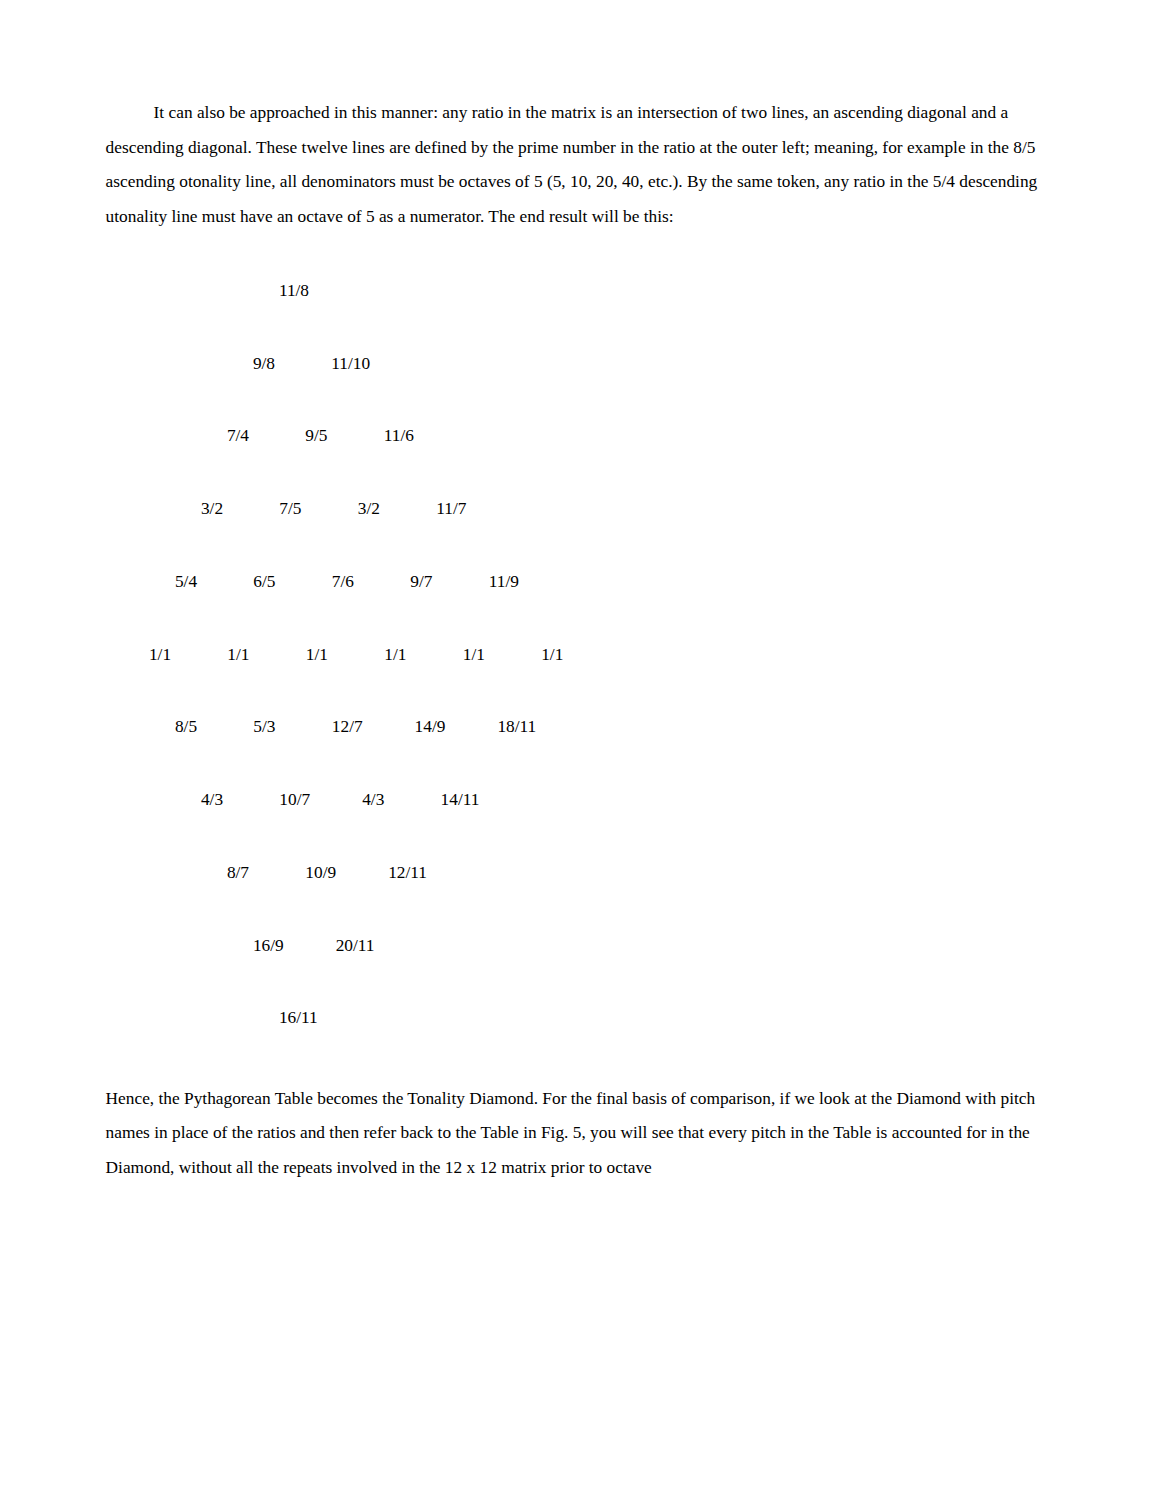It can also be approached in this manner: any ratio in the matrix is an intersection of two lines, an ascending diagonal and a descending diagonal. These twelve lines are defined by the prime number in the ratio at the outer left; meaning, for example in the 8/5 ascending otonality line, all denominators must be octaves of 5 (5, 10, 20, 40, etc.). By the same token, any ratio in the 5/4 descending utonality line must have an octave of 5 as a numerator. The end result will be this:
11/8 9/8 11/10 7/4 9/5 11/6 3/2 7/5 3/2 11/7 5/4 6/5 7/6 9/7 11/9 1/1 1/1 1/1 1/1 1/1 1/1 8/5 5/3 12/7 14/9 18/11 4/3 10/7 4/3 14/11 8/7 10/9 12/11 16/9 20/11 16/11
Hence, the Pythagorean Table becomes the Tonality Diamond. For the final basis of comparison, if we look at the Diamond with pitch names in place of the ratios and then refer back to the Table in Fig. 5, you will see that every pitch in the Table is accounted for in the Diamond, without all the repeats involved in the 12 x 12 matrix prior to octave